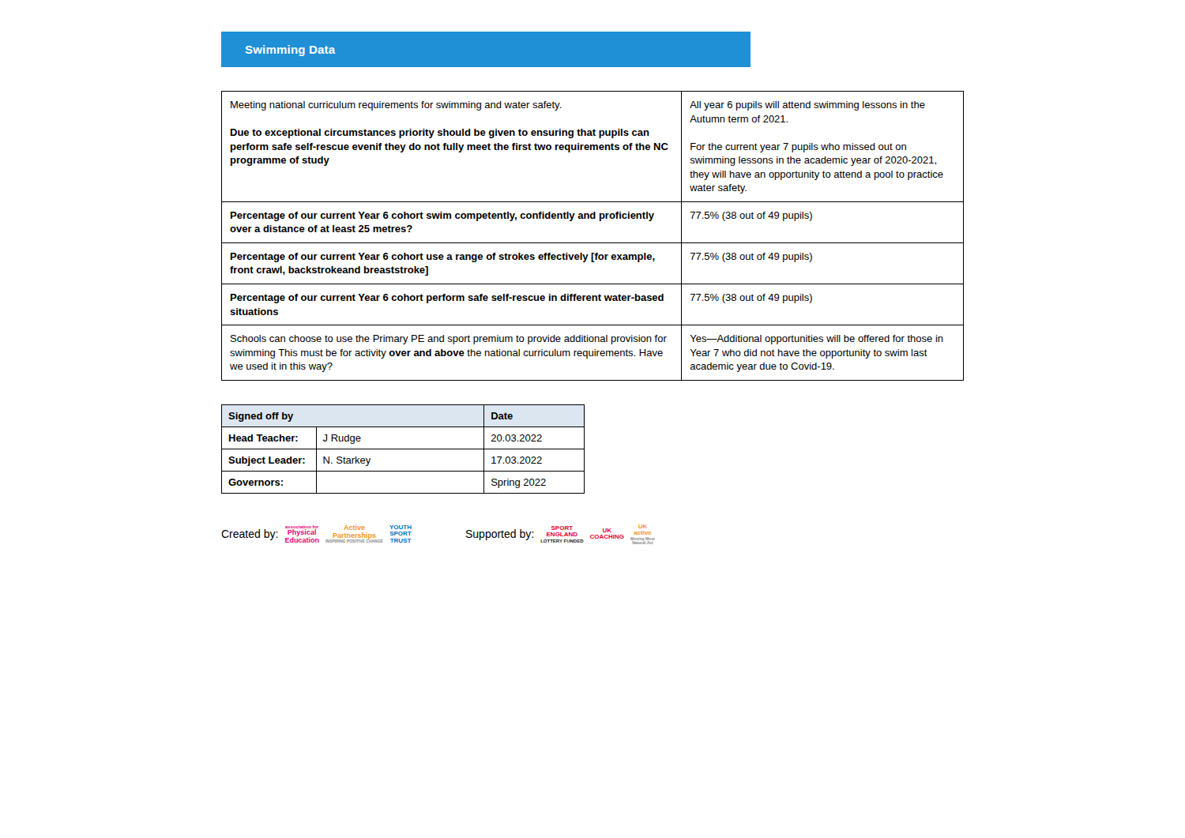Swimming Data
| Meeting national curriculum requirements for swimming and water safety. Due to exceptional circumstances priority should be given to ensuring that pupils can perform safe self-rescue evenif they do not fully meet the first two requirements of the NC programme of study | All year 6 pupils will attend swimming lessons in the Autumn term of 2021. For the current year 7 pupils who missed out on swimming lessons in the academic year of 2020-2021, they will have an opportunity to attend a pool to practice water safety. |
| Percentage of our current Year 6 cohort swim competently, confidently and proficiently over a distance of at least 25 metres? | 77.5% (38 out of 49 pupils) |
| Percentage of our current Year 6 cohort use a range of strokes effectively [for example, front crawl, backstrokeand breaststroke] | 77.5% (38 out of 49 pupils) |
| Percentage of our current Year 6 cohort perform safe self-rescue in different water-based situations | 77.5% (38 out of 49 pupils) |
| Schools can choose to use the Primary PE and sport premium to provide additional provision for swimming This must be for activity over and above the national curriculum requirements. Have we used it in this way? | Yes—Additional opportunities will be offered for those in Year 7 who did not have the opportunity to swim last academic year due to Covid-19. |
| Signed off by | Date |
| --- | --- |
| Head Teacher: | J Rudge | 20.03.2022 |
| Subject Leader: | N. Starkey | 17.03.2022 |
| Governors: | | Spring 2022 |
Created by: association for Physical
Education Active
Partnerships INSPIRING POSITIVE CHANGE YOUTH
SPORT
TRUST
Supported by: SPORT
ENGLAND LOTTERY FUNDED UK
COACHING UK
active Moving More
Natural Act